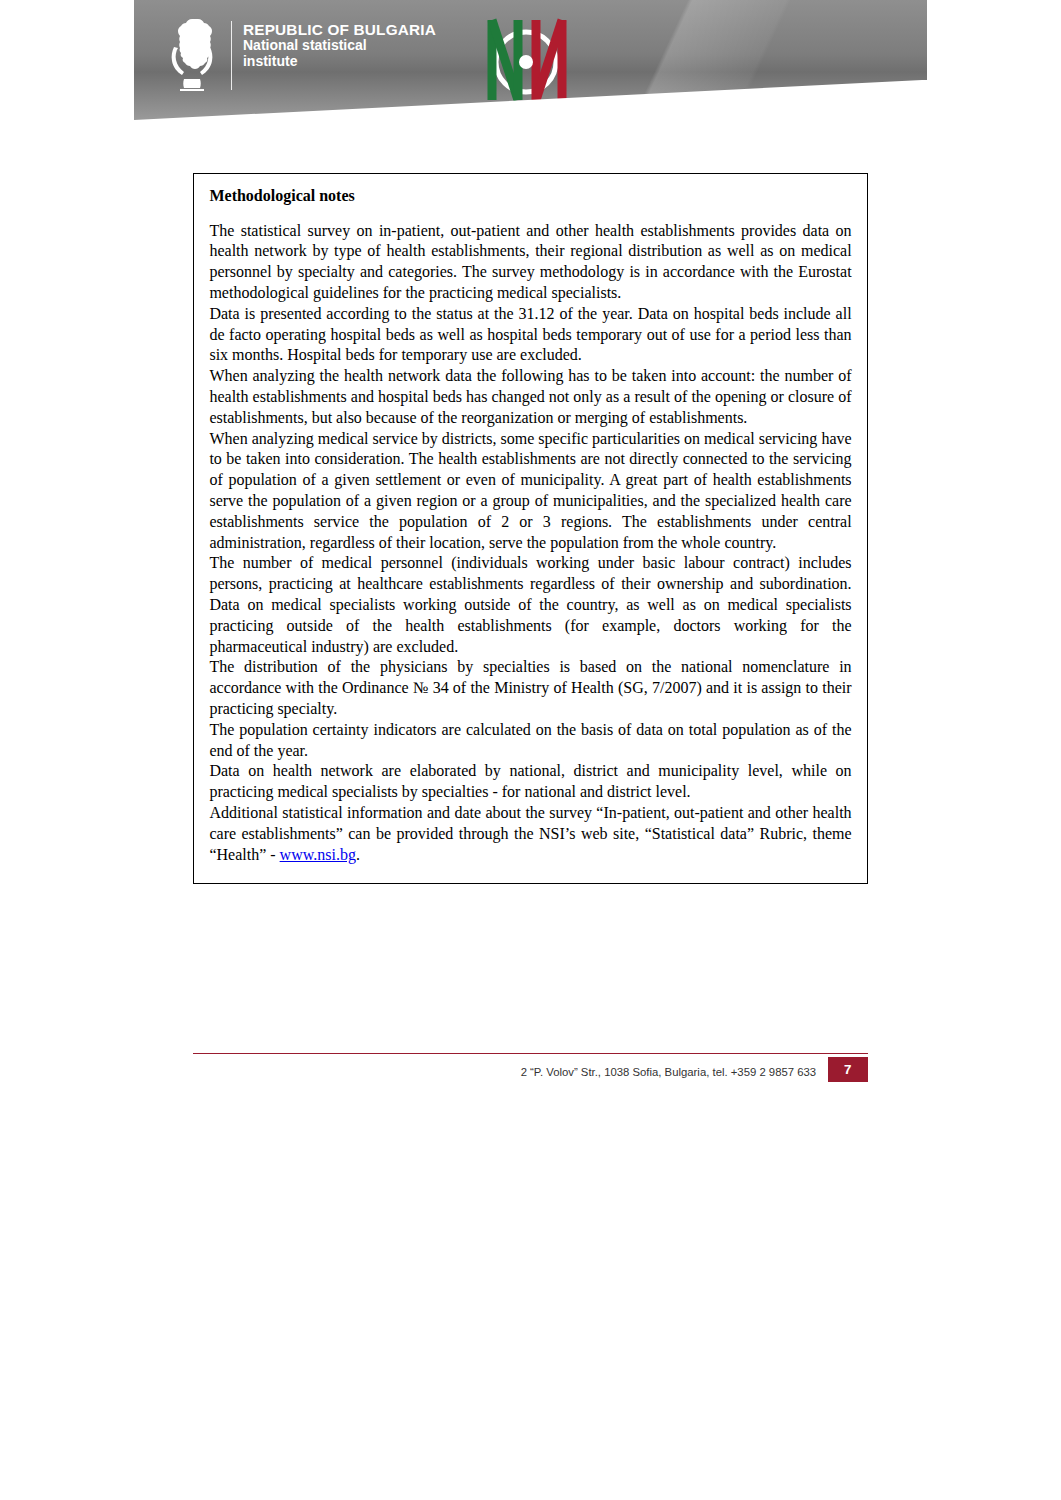REPUBLIC OF BULGARIA
National statistical
institute
www.nsi.bg
Methodological notes
The statistical survey on in-patient, out-patient and other health establishments provides data on health network by type of health establishments, their regional distribution as well as on medical personnel by specialty and categories. The survey methodology is in accordance with the Eurostat methodological guidelines for the practicing medical specialists.
Data is presented according to the status at the 31.12 of the year. Data on hospital beds include all de facto operating hospital beds as well as hospital beds temporary out of use for a period less than six months. Hospital beds for temporary use are excluded.
When analyzing the health network data the following has to be taken into account: the number of health establishments and hospital beds has changed not only as a result of the opening or closure of establishments, but also because of the reorganization or merging of establishments.
When analyzing medical service by districts, some specific particularities on medical servicing have to be taken into consideration. The health establishments are not directly connected to the servicing of population of a given settlement or even of municipality. A great part of health establishments serve the population of a given region or a group of municipalities, and the specialized health care establishments service the population of 2 or 3 regions. The establishments under central administration, regardless of their location, serve the population from the whole country.
The number of medical personnel (individuals working under basic labour contract) includes persons, practicing at healthcare establishments regardless of their ownership and subordination. Data on medical specialists working outside of the country, as well as on medical specialists practicing outside of the health establishments (for example, doctors working for the pharmaceutical industry) are excluded.
The distribution of the physicians by specialties is based on the national nomenclature in accordance with the Ordinance № 34 of the Ministry of Health (SG, 7/2007) and it is assign to their practicing specialty.
The population certainty indicators are calculated on the basis of data on total population as of the end of the year.
Data on health network are elaborated by national, district and municipality level, while on practicing medical specialists by specialties - for national and district level.
Additional statistical information and date about the survey “In-patient, out-patient and other health care establishments” can be provided through the NSI’s web site, “Statistical data” Rubric, theme “Health” - www.nsi.bg.
2 “P. Volov” Str., 1038 Sofia, Bulgaria, tel. +359 2 9857 633
7